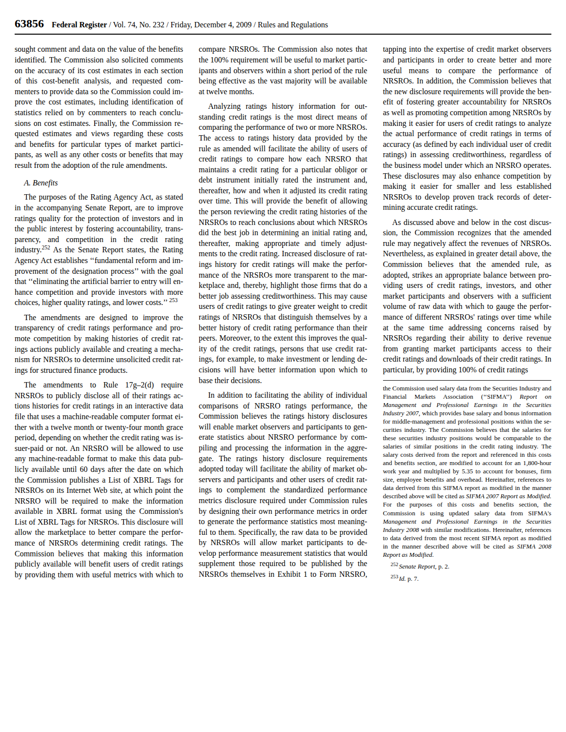63856
Federal Register / Vol. 74, No. 232 / Friday, December 4, 2009 / Rules and Regulations
sought comment and data on the value of the benefits identified. The Commission also solicited comments on the accuracy of its cost estimates in each section of this cost-benefit analysis, and requested commenters to provide data so the Commission could improve the cost estimates, including identification of statistics relied on by commenters to reach conclusions on cost estimates. Finally, the Commission requested estimates and views regarding these costs and benefits for particular types of market participants, as well as any other costs or benefits that may result from the adoption of the rule amendments.
A. Benefits
The purposes of the Rating Agency Act, as stated in the accompanying Senate Report, are to improve ratings quality for the protection of investors and in the public interest by fostering accountability, transparency, and competition in the credit rating industry.252 As the Senate Report states, the Rating Agency Act establishes ‘‘fundamental reform and improvement of the designation process’’ with the goal that ‘‘eliminating the artificial barrier to entry will enhance competition and provide investors with more choices, higher quality ratings, and lower costs.’’ 253
The amendments are designed to improve the transparency of credit ratings performance and promote competition by making histories of credit ratings actions publicly available and creating a mechanism for NRSROs to determine unsolicited credit ratings for structured finance products.
The amendments to Rule 17g–2(d) require NRSROs to publicly disclose all of their ratings actions histories for credit ratings in an interactive data file that uses a machine-readable computer format either with a twelve month or twenty-four month grace period, depending on whether the credit rating was issuer-paid or not. An NRSRO will be allowed to use any machine-readable format to make this data publicly available until 60 days after the date on which the Commission publishes a List of XBRL Tags for NRSROs on its Internet Web site, at which point the NRSRO will be required to make the information available in XBRL format using the Commission's List of XBRL Tags for NRSROs. This disclosure will allow the marketplace to better compare the performance of NRSROs determining credit ratings. The Commission believes that making this information publicly available will benefit users of credit ratings by providing them with useful metrics with which to compare NRSROs. The Commission also notes that the 100% requirement will be useful to market participants and observers within a short period of the rule being effective as the vast majority will be available at twelve months.
Analyzing ratings history information for outstanding credit ratings is the most direct means of comparing the performance of two or more NRSROs. The access to ratings history data provided by the rule as amended will facilitate the ability of users of credit ratings to compare how each NRSRO that maintains a credit rating for a particular obligor or debt instrument initially rated the instrument and, thereafter, how and when it adjusted its credit rating over time. This will provide the benefit of allowing the person reviewing the credit rating histories of the NRSROs to reach conclusions about which NRSROs did the best job in determining an initial rating and, thereafter, making appropriate and timely adjustments to the credit rating. Increased disclosure of ratings history for credit ratings will make the performance of the NRSROs more transparent to the marketplace and, thereby, highlight those firms that do a better job assessing creditworthiness. This may cause users of credit ratings to give greater weight to credit ratings of NRSROs that distinguish themselves by a better history of credit rating performance than their peers. Moreover, to the extent this improves the quality of the credit ratings, persons that use credit ratings, for example, to make investment or lending decisions will have better information upon which to base their decisions.
In addition to facilitating the ability of individual comparisons of NRSRO ratings performance, the Commission believes the ratings history disclosures will enable market observers and participants to generate statistics about NRSRO performance by compiling and processing the information in the aggregate. The ratings history disclosure requirements adopted today will facilitate the ability of market observers and participants and other users of credit ratings to complement the standardized performance metrics disclosure required under Commission rules by designing their own performance metrics in order to generate the performance statistics most meaningful to them. Specifically, the raw data to be provided by NRSROs will allow market participants to develop performance measurement statistics that would supplement those required to be published by the NRSROs themselves in Exhibit 1 to Form NRSRO, tapping into the expertise of credit market observers and participants in order to create better and more useful means to compare the performance of NRSROs. In addition, the Commission believes that the new disclosure requirements will provide the benefit of fostering greater accountability for NRSROs as well as promoting competition among NRSROs by making it easier for users of credit ratings to analyze the actual performance of credit ratings in terms of accuracy (as defined by each individual user of credit ratings) in assessing creditworthiness, regardless of the business model under which an NRSRO operates. These disclosures may also enhance competition by making it easier for smaller and less established NRSROs to develop proven track records of determining accurate credit ratings.
As discussed above and below in the cost discussion, the Commission recognizes that the amended rule may negatively affect the revenues of NRSROs. Nevertheless, as explained in greater detail above, the Commission believes that the amended rule, as adopted, strikes an appropriate balance between providing users of credit ratings, investors, and other market participants and observers with a sufficient volume of raw data with which to gauge the performance of different NRSROs' ratings over time while at the same time addressing concerns raised by NRSROs regarding their ability to derive revenue from granting market participants access to their credit ratings and downloads of their credit ratings. In particular, by providing 100% of credit ratings
the Commission used salary data from the Securities Industry and Financial Markets Association (‘‘SIFMA’’) Report on Management and Professional Earnings in the Securities Industry 2007, which provides base salary and bonus information for middle-management and professional positions within the securities industry. The Commission believes that the salaries for these securities industry positions would be comparable to the salaries of similar positions in the credit rating industry. The salary costs derived from the report and referenced in this costs and benefits section, are modified to account for an 1,800-hour work year and multiplied by 5.35 to account for bonuses, firm size, employee benefits and overhead. Hereinafter, references to data derived from this SIFMA report as modified in the manner described above will be cited as SIFMA 2007 Report as Modified. For the purposes of this costs and benefits section, the Commission is using updated salary data from SIFMA's Management and Professional Earnings in the Securities Industry 2008 with similar modifications. Hereinafter, references to data derived from the most recent SIFMA report as modified in the manner described above will be cited as SIFMA 2008 Report as Modified.
252 Senate Report, p. 2.
253 Id. p. 7.